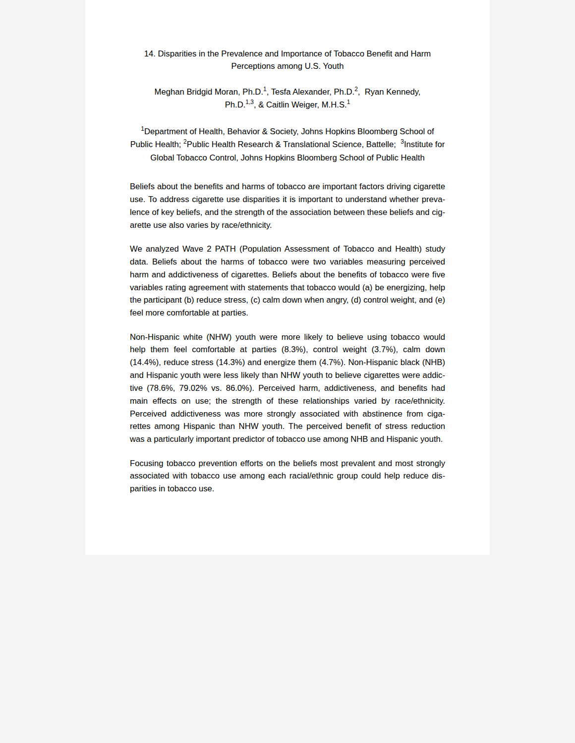14. Disparities in the Prevalence and Importance of Tobacco Benefit and Harm Perceptions among U.S. Youth
Meghan Bridgid Moran, Ph.D.1, Tesfa Alexander, Ph.D.2, Ryan Kennedy, Ph.D.1,3, & Caitlin Weiger, M.H.S.1
1Department of Health, Behavior & Society, Johns Hopkins Bloomberg School of Public Health; 2Public Health Research & Translational Science, Battelle; 3Institute for Global Tobacco Control, Johns Hopkins Bloomberg School of Public Health
Beliefs about the benefits and harms of tobacco are important factors driving cigarette use. To address cigarette use disparities it is important to understand whether prevalence of key beliefs, and the strength of the association between these beliefs and cigarette use also varies by race/ethnicity.
We analyzed Wave 2 PATH (Population Assessment of Tobacco and Health) study data. Beliefs about the harms of tobacco were two variables measuring perceived harm and addictiveness of cigarettes. Beliefs about the benefits of tobacco were five variables rating agreement with statements that tobacco would (a) be energizing, help the participant (b) reduce stress, (c) calm down when angry, (d) control weight, and (e) feel more comfortable at parties.
Non-Hispanic white (NHW) youth were more likely to believe using tobacco would help them feel comfortable at parties (8.3%), control weight (3.7%), calm down (14.4%), reduce stress (14.3%) and energize them (4.7%). Non-Hispanic black (NHB) and Hispanic youth were less likely than NHW youth to believe cigarettes were addictive (78.6%, 79.02% vs. 86.0%). Perceived harm, addictiveness, and benefits had main effects on use; the strength of these relationships varied by race/ethnicity. Perceived addictiveness was more strongly associated with abstinence from cigarettes among Hispanic than NHW youth. The perceived benefit of stress reduction was a particularly important predictor of tobacco use among NHB and Hispanic youth.
Focusing tobacco prevention efforts on the beliefs most prevalent and most strongly associated with tobacco use among each racial/ethnic group could help reduce disparities in tobacco use.